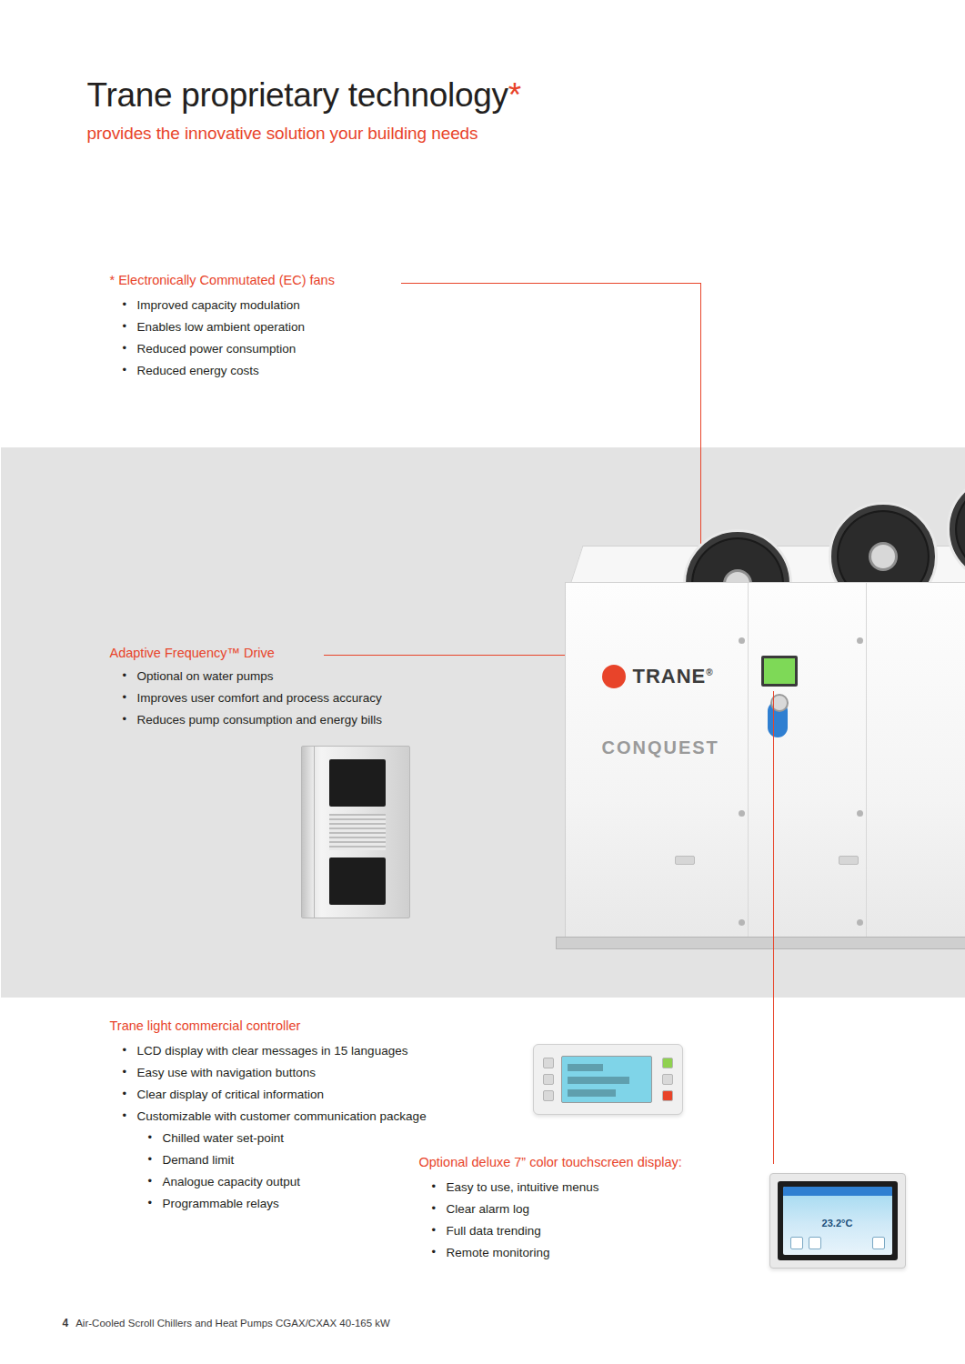Trane proprietary technology*
provides the innovative solution your building needs
* Electronically Commutated (EC) fans
Improved capacity modulation
Enables low ambient operation
Reduced power consumption
Reduced energy costs
Adaptive Frequency™ Drive
Optional on water pumps
Improves user comfort and process accuracy
Reduces pump consumption and energy bills
TRANE®
CONQUEST
Trane light commercial controller
LCD display with clear messages in 15 languages
Easy use with navigation buttons
Clear display of critical information
Customizable with customer communication package
Chilled water set-point
Demand limit
Analogue capacity output
Programmable relays
Optional deluxe 7” color touchscreen display:
Easy to use, intuitive menus
Clear alarm log
Full data trending
Remote monitoring
23.2°C
4 Air-Cooled Scroll Chillers and Heat Pumps CGAX/CXAX 40-165 kW